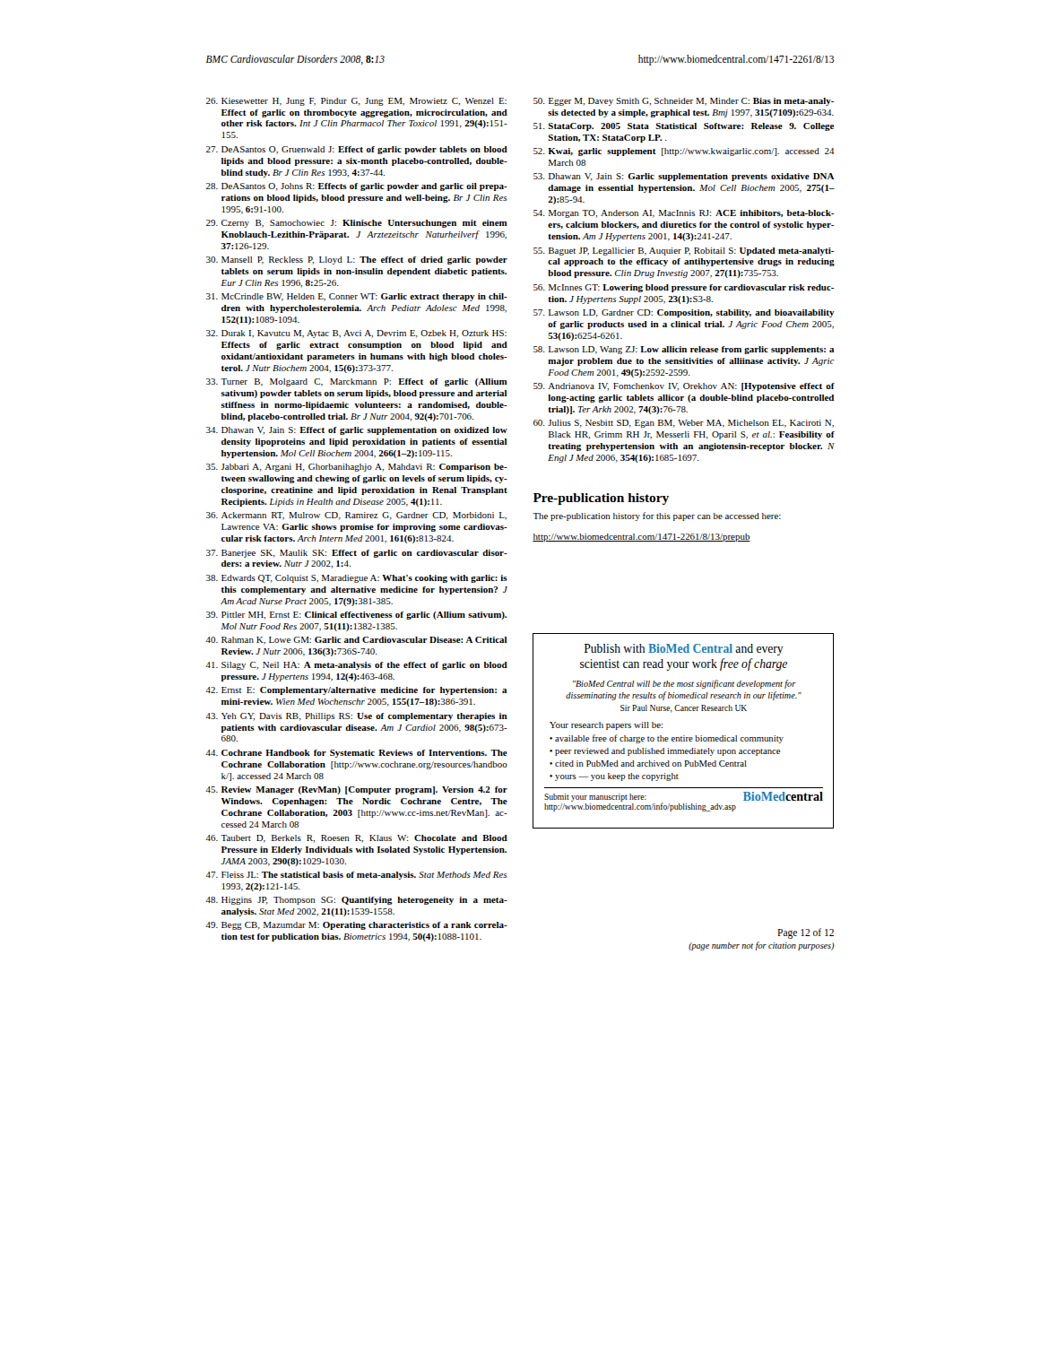BMC Cardiovascular Disorders 2008, 8: 13
http://www.biomedcentral.com/1471-2261/8/13
26. Kiesewetter H, Jung F, Pindur G, Jung EM, Mrowietz C, Wenzel E: Effect of garlic on thrombocyte aggregation, microcirculation, and other risk factors. Int J Clin Pharmacol Ther Toxicol 1991, 29(4): 151-155.
27. DeASantos O, Gruenwald J: Effect of garlic powder tablets on blood lipids and blood pressure: a six-month placebo-controlled, double-blind study. Br J Clin Res 1993, 4: 37-44.
28. DeASantos O, Johns R: Effects of garlic powder and garlic oil preparations on blood lipids, blood pressure and well-being. Br J Clin Res 1995, 6: 91-100.
29. Czerny B, Samochowiec J: Klinische Untersuchungen mit einem Knoblauch-Lezithin-Präparat. J Arztezeitschr Naturheilverf 1996, 37: 126-129.
30. Mansell P, Reckless P, Lloyd L: The effect of dried garlic powder tablets on serum lipids in non-insulin dependent diabetic patients. Eur J Clin Res 1996, 8: 25-26.
31. McCrindle BW, Helden E, Conner WT: Garlic extract therapy in children with hypercholesterolemia. Arch Pediatr Adolesc Med 1998, 152(11): 1089-1094.
32. Durak I, Kavutcu M, Aytac B, Avci A, Devrim E, Ozbek H, Ozturk HS: Effects of garlic extract consumption on blood lipid and oxidant/antioxidant parameters in humans with high blood cholesterol. J Nutr Biochem 2004, 15(6): 373-377.
33. Turner B, Molgaard C, Marckmann P: Effect of garlic (Allium sativum) powder tablets on serum lipids, blood pressure and arterial stiffness in normo-lipidaemic volunteers: a randomised, double-blind, placebo-controlled trial. Br J Nutr 2004, 92(4): 701-706.
34. Dhawan V, Jain S: Effect of garlic supplementation on oxidized low density lipoproteins and lipid peroxidation in patients of essential hypertension. Mol Cell Biochem 2004, 266(1–2): 109-115.
35. Jabbari A, Argani H, Ghorbanihaghjo A, Mahdavi R: Comparison between swallowing and chewing of garlic on levels of serum lipids, cyclosporine, creatinine and lipid peroxidation in Renal Transplant Recipients. Lipids in Health and Disease 2005, 4(1): 11.
36. Ackermann RT, Mulrow CD, Ramirez G, Gardner CD, Morbidoni L, Lawrence VA: Garlic shows promise for improving some cardiovascular risk factors. Arch Intern Med 2001, 161(6): 813-824.
37. Banerjee SK, Maulik SK: Effect of garlic on cardiovascular disorders: a review. Nutr J 2002, 1: 4.
38. Edwards QT, Colquist S, Maradiegue A: What's cooking with garlic: is this complementary and alternative medicine for hypertension? J Am Acad Nurse Pract 2005, 17(9): 381-385.
39. Pittler MH, Ernst E: Clinical effectiveness of garlic (Allium sativum). Mol Nutr Food Res 2007, 51(11): 1382-1385.
40. Rahman K, Lowe GM: Garlic and Cardiovascular Disease: A Critical Review. J Nutr 2006, 136(3): 736S-740.
41. Silagy C, Neil HA: A meta-analysis of the effect of garlic on blood pressure. J Hypertens 1994, 12(4): 463-468.
42. Ernst E: Complementary/alternative medicine for hypertension: a mini-review. Wien Med Wochenschr 2005, 155(17–18): 386-391.
43. Yeh GY, Davis RB, Phillips RS: Use of complementary therapies in patients with cardiovascular disease. Am J Cardiol 2006, 98(5): 673-680.
44. Cochrane Handbook for Systematic Reviews of Interventions. The Cochrane Collaboration [http://www.cochrane.org/resources/handbook/]. accessed 24 March 08
45. Review Manager (RevMan) [Computer program]. Version 4.2 for Windows. Copenhagen: The Nordic Cochrane Centre, The Cochrane Collaboration, 2003 [http://www.cc-ims.net/RevMan]. accessed 24 March 08
46. Taubert D, Berkels R, Roesen R, Klaus W: Chocolate and Blood Pressure in Elderly Individuals with Isolated Systolic Hypertension. JAMA 2003, 290(8): 1029-1030.
47. Fleiss JL: The statistical basis of meta-analysis. Stat Methods Med Res 1993, 2(2): 121-145.
48. Higgins JP, Thompson SG: Quantifying heterogeneity in a meta-analysis. Stat Med 2002, 21(11): 1539-1558.
49. Begg CB, Mazumdar M: Operating characteristics of a rank correlation test for publication bias. Biometrics 1994, 50(4): 1088-1101.
50. Egger M, Davey Smith G, Schneider M, Minder C: Bias in meta-analysis detected by a simple, graphical test. Bmj 1997, 315(7109): 629-634.
51. StataCorp. 2005 Stata Statistical Software: Release 9. College Station, TX: StataCorp LP. .
52. Kwai, garlic supplement [http://www.kwaigarlic.com/]. accessed 24 March 08
53. Dhawan V, Jain S: Garlic supplementation prevents oxidative DNA damage in essential hypertension. Mol Cell Biochem 2005, 275(1–2): 85-94.
54. Morgan TO, Anderson AI, MacInnis RJ: ACE inhibitors, beta-blockers, calcium blockers, and diuretics for the control of systolic hypertension. Am J Hypertens 2001, 14(3): 241-247.
55. Baguet JP, Legallicier B, Auquier P, Robitail S: Updated meta-analytical approach to the efficacy of antihypertensive drugs in reducing blood pressure. Clin Drug Investig 2007, 27(11): 735-753.
56. McInnes GT: Lowering blood pressure for cardiovascular risk reduction. J Hypertens Suppl 2005, 23(1): S3-8.
57. Lawson LD, Gardner CD: Composition, stability, and bioavailability of garlic products used in a clinical trial. J Agric Food Chem 2005, 53(16): 6254-6261.
58. Lawson LD, Wang ZJ: Low allicin release from garlic supplements: a major problem due to the sensitivities of alliinase activity. J Agric Food Chem 2001, 49(5): 2592-2599.
59. Andrianova IV, Fomchenkov IV, Orekhov AN: [Hypotensive effect of long-acting garlic tablets allicor (a double-blind placebo-controlled trial)]. Ter Arkh 2002, 74(3): 76-78.
60. Julius S, Nesbitt SD, Egan BM, Weber MA, Michelson EL, Kaciroti N, Black HR, Grimm RH Jr, Messerli FH, Oparil S, et al.: Feasibility of treating prehypertension with an angiotensin-receptor blocker. N Engl J Med 2006, 354(16): 1685-1697.
Pre-publication history
The pre-publication history for this paper can be accessed here:
http://www.biomedcentral.com/1471-2261/8/13/prepub
Publish with Bio Med Central and every
scientist can read your work free of charge
"BioMed Central will be the most significant development for
disseminating the results of biomedical research in our lifetime."
Sir Paul Nurse, Cancer Research UK
Your research papers will be:
available free of charge to the entire biomedical community
peer reviewed and published immediately upon acceptance
cited in PubMed and archived on PubMed Central
yours — you keep the copyright
Submit your manuscript here:
http://www.biomedcentral.com/info/publishing_adv.asp BioMed central
Page 12 of 12
(page number not for citation purposes)